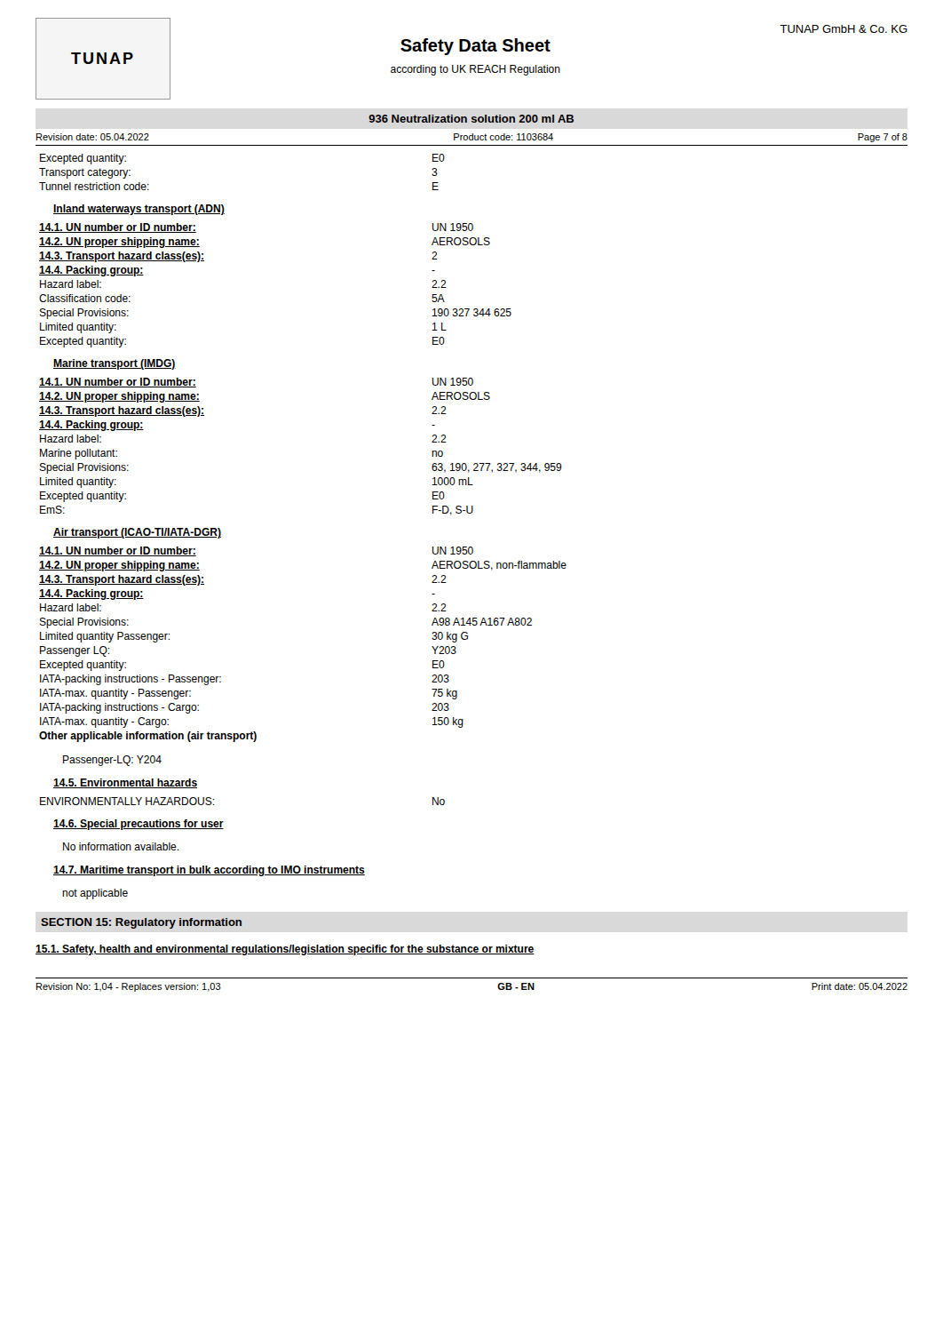TUNAP
Safety Data Sheet
according to UK REACH Regulation
TUNAP GmbH & Co. KG
936 Neutralization solution 200 ml AB
Revision date: 05.04.2022 Product code: 1103684 Page 7 of 8
| Excepted quantity: | E0 |
| Transport category: | 3 |
| Tunnel restriction code: | E |
Inland waterways transport (ADN)
| 14.1. UN number or ID number: | UN 1950 |
| 14.2. UN proper shipping name: | AEROSOLS |
| 14.3. Transport hazard class(es): | 2 |
| 14.4. Packing group: | - |
| Hazard label: | 2.2 |
| Classification code: | 5A |
| Special Provisions: | 190 327 344 625 |
| Limited quantity: | 1 L |
| Excepted quantity: | E0 |
Marine transport (IMDG)
| 14.1. UN number or ID number: | UN 1950 |
| 14.2. UN proper shipping name: | AEROSOLS |
| 14.3. Transport hazard class(es): | 2.2 |
| 14.4. Packing group: | - |
| Hazard label: | 2.2 |
| Marine pollutant: | no |
| Special Provisions: | 63, 190, 277, 327, 344, 959 |
| Limited quantity: | 1000 mL |
| Excepted quantity: | E0 |
| EmS: | F-D, S-U |
Air transport (ICAO-TI/IATA-DGR)
| 14.1. UN number or ID number: | UN 1950 |
| 14.2. UN proper shipping name: | AEROSOLS, non-flammable |
| 14.3. Transport hazard class(es): | 2.2 |
| 14.4. Packing group: | - |
| Hazard label: | 2.2 |
| Special Provisions: | A98 A145 A167 A802 |
| Limited quantity Passenger: | 30 kg G |
| Passenger LQ: | Y203 |
| Excepted quantity: | E0 |
| IATA-packing instructions - Passenger: | 203 |
| IATA-max. quantity - Passenger: | 75 kg |
| IATA-packing instructions - Cargo: | 203 |
| IATA-max. quantity - Cargo: | 150 kg |
| Other applicable information (air transport) |
Passenger-LQ: Y204
14.5. Environmental hazards
| ENVIRONMENTALLY HAZARDOUS: | No |
14.6. Special precautions for user
No information available.
14.7. Maritime transport in bulk according to IMO instruments
not applicable
SECTION 15: Regulatory information
15.1. Safety, health and environmental regulations/legislation specific for the substance or mixture
Revision No: 1,04 - Replaces version: 1,03 GB - EN Print date: 05.04.2022